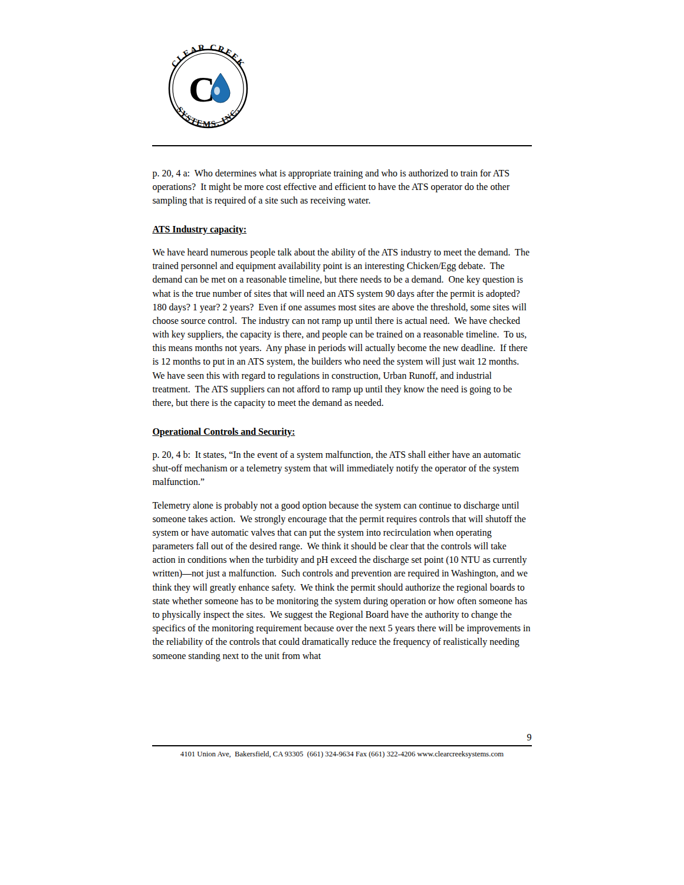CLEAR CREEK SYSTEMS, INC. C
p. 20, 4 a: Who determines what is appropriate training and who is authorized to train for ATS operations? It might be more cost effective and efficient to have the ATS operator do the other sampling that is required of a site such as receiving water.
ATS Industry capacity:
We have heard numerous people talk about the ability of the ATS industry to meet the demand. The trained personnel and equipment availability point is an interesting Chicken/Egg debate. The demand can be met on a reasonable timeline, but there needs to be a demand. One key question is what is the true number of sites that will need an ATS system 90 days after the permit is adopted? 180 days? 1 year? 2 years? Even if one assumes most sites are above the threshold, some sites will choose source control. The industry can not ramp up until there is actual need. We have checked with key suppliers, the capacity is there, and people can be trained on a reasonable timeline. To us, this means months not years. Any phase in periods will actually become the new deadline. If there is 12 months to put in an ATS system, the builders who need the system will just wait 12 months. We have seen this with regard to regulations in construction, Urban Runoff, and industrial treatment. The ATS suppliers can not afford to ramp up until they know the need is going to be there, but there is the capacity to meet the demand as needed.
Operational Controls and Security:
p. 20, 4 b: It states, “In the event of a system malfunction, the ATS shall either have an automatic shut-off mechanism or a telemetry system that will immediately notify the operator of the system malfunction.”
Telemetry alone is probably not a good option because the system can continue to discharge until someone takes action. We strongly encourage that the permit requires controls that will shutoff the system or have automatic valves that can put the system into recirculation when operating parameters fall out of the desired range. We think it should be clear that the controls will take action in conditions when the turbidity and pH exceed the discharge set point (10 NTU as currently written)—not just a malfunction. Such controls and prevention are required in Washington, and we think they will greatly enhance safety. We think the permit should authorize the regional boards to state whether someone has to be monitoring the system during operation or how often someone has to physically inspect the sites. We suggest the Regional Board have the authority to change the specifics of the monitoring requirement because over the next 5 years there will be improvements in the reliability of the controls that could dramatically reduce the frequency of realistically needing someone standing next to the unit from what
9
4101 Union Ave, Bakersfield, CA 93305 (661) 324-9634 Fax (661) 322-4206 www.clearcreeksystems.com